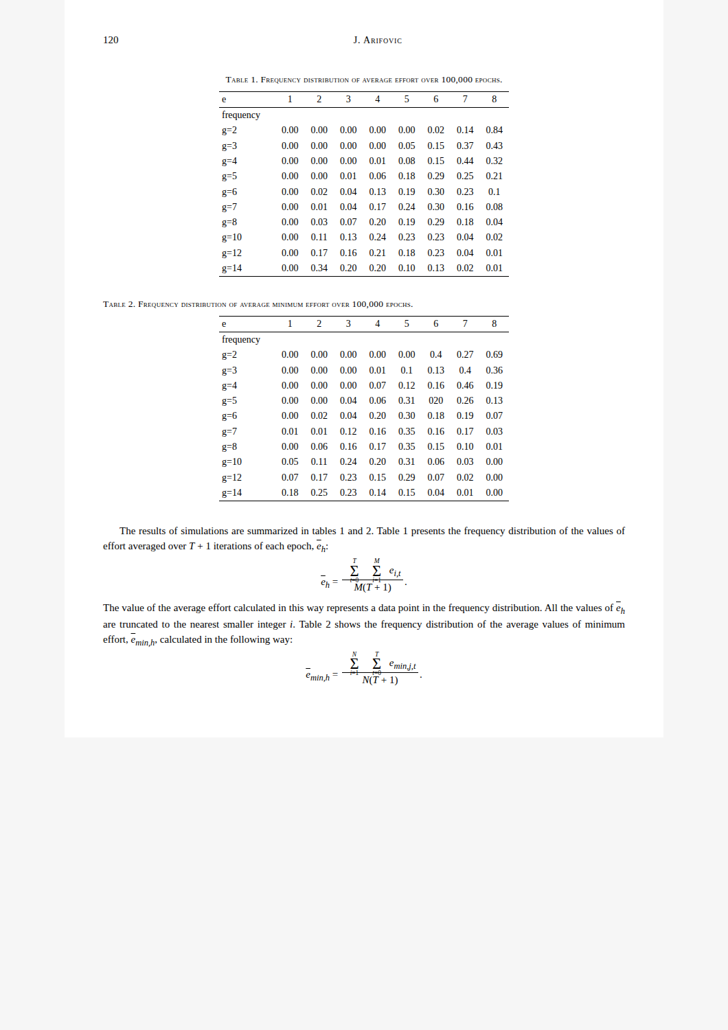120 J. Arifovic
Table 1. Frequency distribution of average effort over 100,000 epochs.
| e | 1 | 2 | 3 | 4 | 5 | 6 | 7 | 8 |
| --- | --- | --- | --- | --- | --- | --- | --- | --- |
| frequency | | | | | | | | |
| g=2 | 0.00 | 0.00 | 0.00 | 0.00 | 0.00 | 0.02 | 0.14 | 0.84 |
| g=3 | 0.00 | 0.00 | 0.00 | 0.00 | 0.05 | 0.15 | 0.37 | 0.43 |
| g=4 | 0.00 | 0.00 | 0.00 | 0.01 | 0.08 | 0.15 | 0.44 | 0.32 |
| g=5 | 0.00 | 0.00 | 0.01 | 0.06 | 0.18 | 0.29 | 0.25 | 0.21 |
| g=6 | 0.00 | 0.02 | 0.04 | 0.13 | 0.19 | 0.30 | 0.23 | 0.1 |
| g=7 | 0.00 | 0.01 | 0.04 | 0.17 | 0.24 | 0.30 | 0.16 | 0.08 |
| g=8 | 0.00 | 0.03 | 0.07 | 0.20 | 0.19 | 0.29 | 0.18 | 0.04 |
| g=10 | 0.00 | 0.11 | 0.13 | 0.24 | 0.23 | 0.23 | 0.04 | 0.02 |
| g=12 | 0.00 | 0.17 | 0.16 | 0.21 | 0.18 | 0.23 | 0.04 | 0.01 |
| g=14 | 0.00 | 0.34 | 0.20 | 0.20 | 0.10 | 0.13 | 0.02 | 0.01 |
Table 2. Frequency distribution of average minimum effort over 100,000 epochs.
| e | 1 | 2 | 3 | 4 | 5 | 6 | 7 | 8 |
| --- | --- | --- | --- | --- | --- | --- | --- | --- |
| frequency | | | | | | | | |
| g=2 | 0.00 | 0.00 | 0.00 | 0.00 | 0.00 | 0.4 | 0.27 | 0.69 |
| g=3 | 0.00 | 0.00 | 0.00 | 0.01 | 0.1 | 0.13 | 0.4 | 0.36 |
| g=4 | 0.00 | 0.00 | 0.00 | 0.07 | 0.12 | 0.16 | 0.46 | 0.19 |
| g=5 | 0.00 | 0.00 | 0.04 | 0.06 | 0.31 | 020 | 0.26 | 0.13 |
| g=6 | 0.00 | 0.02 | 0.04 | 0.20 | 0.30 | 0.18 | 0.19 | 0.07 |
| g=7 | 0.01 | 0.01 | 0.12 | 0.16 | 0.35 | 0.16 | 0.17 | 0.03 |
| g=8 | 0.00 | 0.06 | 0.16 | 0.17 | 0.35 | 0.15 | 0.10 | 0.01 |
| g=10 | 0.05 | 0.11 | 0.24 | 0.20 | 0.31 | 0.06 | 0.03 | 0.00 |
| g=12 | 0.07 | 0.17 | 0.23 | 0.15 | 0.29 | 0.07 | 0.02 | 0.00 |
| g=14 | 0.18 | 0.25 | 0.23 | 0.14 | 0.15 | 0.04 | 0.01 | 0.00 |
The results of simulations are summarized in tables 1 and 2. Table 1 presents the frequency distribution of the values of effort averaged over T + 1 iterations of each epoch, eh:
eh = ΣTt=0 ΣMi=1 ei,t M(T + 1) .
The value of the average effort calculated in this way represents a data point in the frequency distribution. All the values of eh are truncated to the nearest smaller integer i. Table 2 shows the frequency distribution of the average values of minimum effort, emin,h, calculated in the following way:
emin,h = ΣNi=1 ΣTt=0 emin,j,t N(T + 1) .